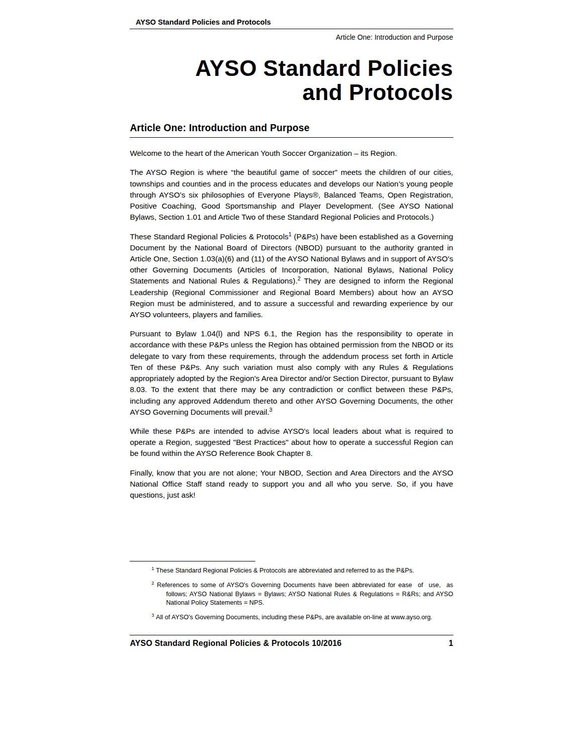AYSO Standard Policies and Protocols
Article One: Introduction and Purpose
AYSO Standard Policies
and Protocols
Article One: Introduction and Purpose
Welcome to the heart of the American Youth Soccer Organization – its Region.
The AYSO Region is where “the beautiful game of soccer” meets the children of our cities, townships and counties and in the process educates and develops our Nation’s young people through AYSO’s six philosophies of Everyone Plays®, Balanced Teams, Open Registration, Positive Coaching, Good Sportsmanship and Player Development. (See AYSO National Bylaws, Section 1.01 and Article Two of these Standard Regional Policies and Protocols.)
These Standard Regional Policies & Protocols1 (P&Ps) have been established as a Governing Document by the National Board of Directors (NBOD) pursuant to the authority granted in Article One, Section 1.03(a)(6) and (11) of the AYSO National Bylaws and in support of AYSO's other Governing Documents (Articles of Incorporation, National Bylaws, National Policy Statements and National Rules & Regulations).2 They are designed to inform the Regional Leadership (Regional Commissioner and Regional Board Members) about how an AYSO Region must be administered, and to assure a successful and rewarding experience by our AYSO volunteers, players and families.
Pursuant to Bylaw 1.04(l) and NPS 6.1, the Region has the responsibility to operate in accordance with these P&Ps unless the Region has obtained permission from the NBOD or its delegate to vary from these requirements, through the addendum process set forth in Article Ten of these P&Ps. Any such variation must also comply with any Rules & Regulations appropriately adopted by the Region's Area Director and/or Section Director, pursuant to Bylaw 8.03. To the extent that there may be any contradiction or conflict between these P&Ps, including any approved Addendum thereto and other AYSO Governing Documents, the other AYSO Governing Documents will prevail.3
While these P&Ps are intended to advise AYSO's local leaders about what is required to operate a Region, suggested "Best Practices" about how to operate a successful Region can be found within the AYSO Reference Book Chapter 8.
Finally, know that you are not alone; Your NBOD, Section and Area Directors and the AYSO National Office Staff stand ready to support you and all who you serve. So, if you have questions, just ask!
1 These Standard Regional Policies & Protocols are abbreviated and referred to as the P&Ps.
2 References to some of AYSO's Governing Documents have been abbreviated for ease of use, as follows; AYSO National Bylaws = Bylaws; AYSO National Rules & Regulations = R&Rs; and AYSO National Policy Statements = NPS.
3 All of AYSO's Governing Documents, including these P&Ps, are available on-line at www.ayso.org.
AYSO Standard Regional Policies & Protocols 10/2016 1